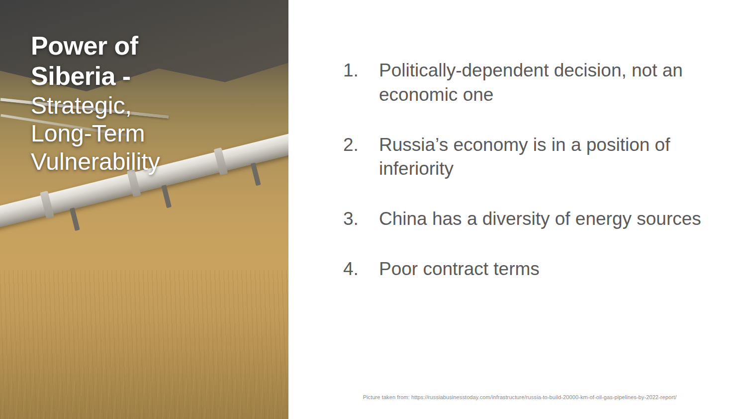Power of Siberia - Strategic, Long-Term Vulnerability
Politically-dependent decision, not an economic one
Russia’s economy is in a position of inferiority
China has a diversity of energy sources
Poor contract terms
Picture taken from: https://russiabusinesstoday.com/infrastructure/russia-to-build-20000-km-of-oil-gas-pipelines-by-2022-report/